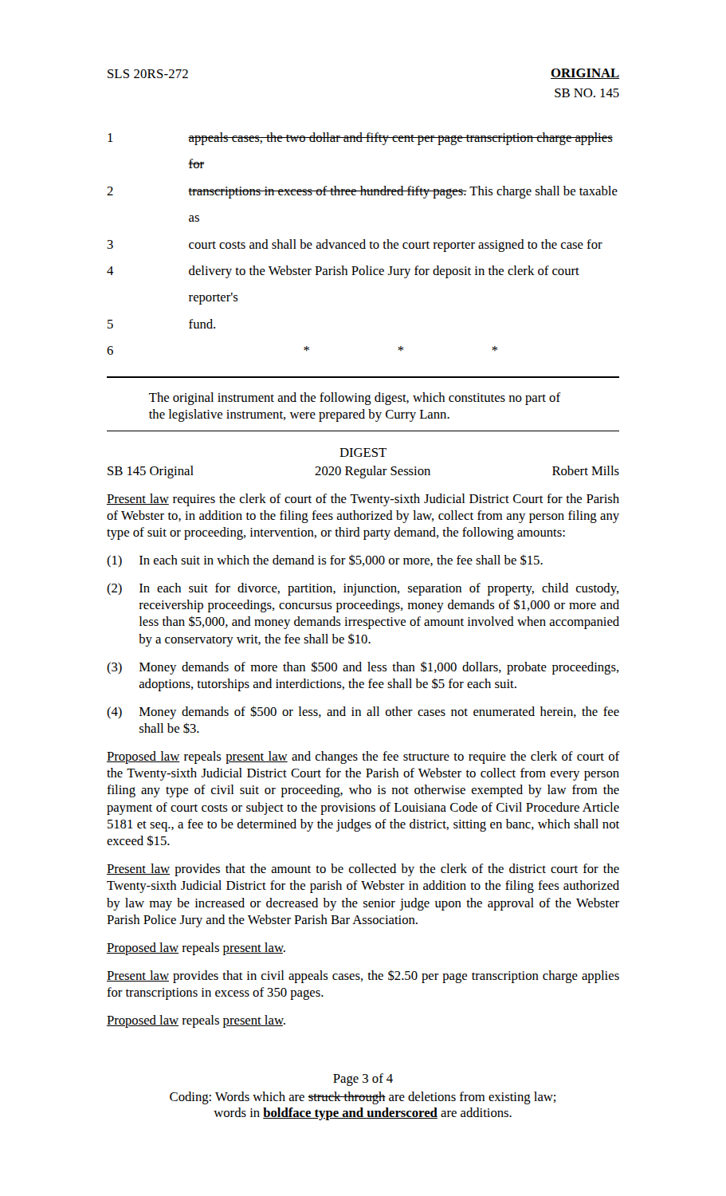SLS 20RS-272
ORIGINAL SB NO. 145
| 1 | appeals cases, the two dollar and fifty cent per page transcription charge applies for |
| 2 | transcriptions in excess of three hundred fifty pages. This charge shall be taxable as |
| 3 | court costs and shall be advanced to the court reporter assigned to the case for |
| 4 | delivery to the Webster Parish Police Jury for deposit in the clerk of court reporter's |
| 5 | fund. |
| 6 | * * * |
The original instrument and the following digest, which constitutes no part of the legislative instrument, were prepared by Curry Lann.
DIGEST
SB 145 Original
2020 Regular Session
Robert Mills
Present law requires the clerk of court of the Twenty-sixth Judicial District Court for the Parish of Webster to, in addition to the filing fees authorized by law, collect from any person filing any type of suit or proceeding, intervention, or third party demand, the following amounts:
(1)
In each suit in which the demand is for $5,000 or more, the fee shall be $15.
(2)
In each suit for divorce, partition, injunction, separation of property, child custody, receivership proceedings, concursus proceedings, money demands of $1,000 or more and less than $5,000, and money demands irrespective of amount involved when accompanied by a conservatory writ, the fee shall be $10.
(3)
Money demands of more than $500 and less than $1,000 dollars, probate proceedings, adoptions, tutorships and interdictions, the fee shall be $5 for each suit.
(4)
Money demands of $500 or less, and in all other cases not enumerated herein, the fee shall be $3.
Proposed law repeals present law and changes the fee structure to require the clerk of court of the Twenty-sixth Judicial District Court for the Parish of Webster to collect from every person filing any type of civil suit or proceeding, who is not otherwise exempted by law from the payment of court costs or subject to the provisions of Louisiana Code of Civil Procedure Article 5181 et seq., a fee to be determined by the judges of the district, sitting en banc, which shall not exceed $15.
Present law provides that the amount to be collected by the clerk of the district court for the Twenty-sixth Judicial District for the parish of Webster in addition to the filing fees authorized by law may be increased or decreased by the senior judge upon the approval of the Webster Parish Police Jury and the Webster Parish Bar Association.
Proposed law repeals present law.
Present law provides that in civil appeals cases, the $2.50 per page transcription charge applies for transcriptions in excess of 350 pages.
Proposed law repeals present law.
Page 3 of 4
Coding: Words which are struck through are deletions from existing law;
words in boldface type and underscored are additions.